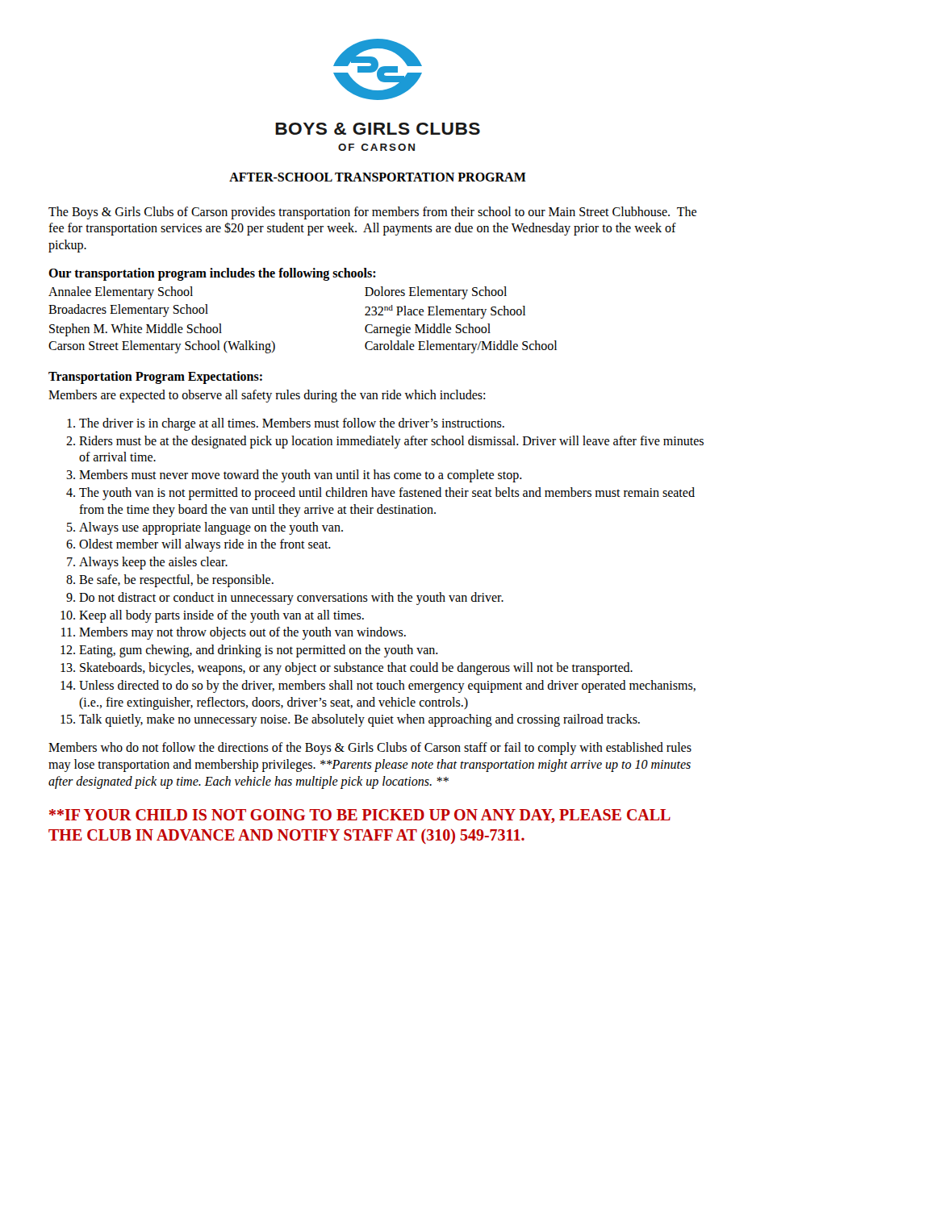BOYS & GIRLS CLUBS
OF CARSON
After-School Transportation Program
The Boys & Girls Clubs of Carson provides transportation for members from their school to our Main Street Clubhouse. The fee for transportation services are $20 per student per week. All payments are due on the Wednesday prior to the week of pickup.
Our transportation program includes the following schools:
| Annalee Elementary School | Dolores Elementary School |
| Broadacres Elementary School | 232 nd Place Elementary School |
| Stephen M. White Middle School | Carnegie Middle School |
| Carson Street Elementary School (Walking) | Caroldale Elementary/Middle School |
Transportation Program Expectations:
Members are expected to observe all safety rules during the van ride which includes:
The driver is in charge at all times. Members must follow the driver’s instructions.
Riders must be at the designated pick up location immediately after school dismissal. Driver will leave after five minutes of arrival time.
Members must never move toward the youth van until it has come to a complete stop.
The youth van is not permitted to proceed until children have fastened their seat belts and members must remain seated from the time they board the van until they arrive at their destination.
Always use appropriate language on the youth van.
Oldest member will always ride in the front seat.
Always keep the aisles clear.
Be safe, be respectful, be responsible.
Do not distract or conduct in unnecessary conversations with the youth van driver.
Keep all body parts inside of the youth van at all times.
Members may not throw objects out of the youth van windows.
Eating, gum chewing, and drinking is not permitted on the youth van.
Skateboards, bicycles, weapons, or any object or substance that could be dangerous will not be transported.
Unless directed to do so by the driver, members shall not touch emergency equipment and driver operated mechanisms, (i.e., fire extinguisher, reflectors, doors, driver’s seat, and vehicle controls.)
Talk quietly, make no unnecessary noise. Be absolutely quiet when approaching and crossing railroad tracks.
Members who do not follow the directions of the Boys & Girls Clubs of Carson staff or fail to comply with established rules may lose transportation and membership privileges. **Parents please note that transportation might arrive up to 10 minutes after designated pick up time. Each vehicle has multiple pick up locations. **
**If your child is not going to be picked up on any day, please call the club in advance and notify staff at (310) 549-7311.